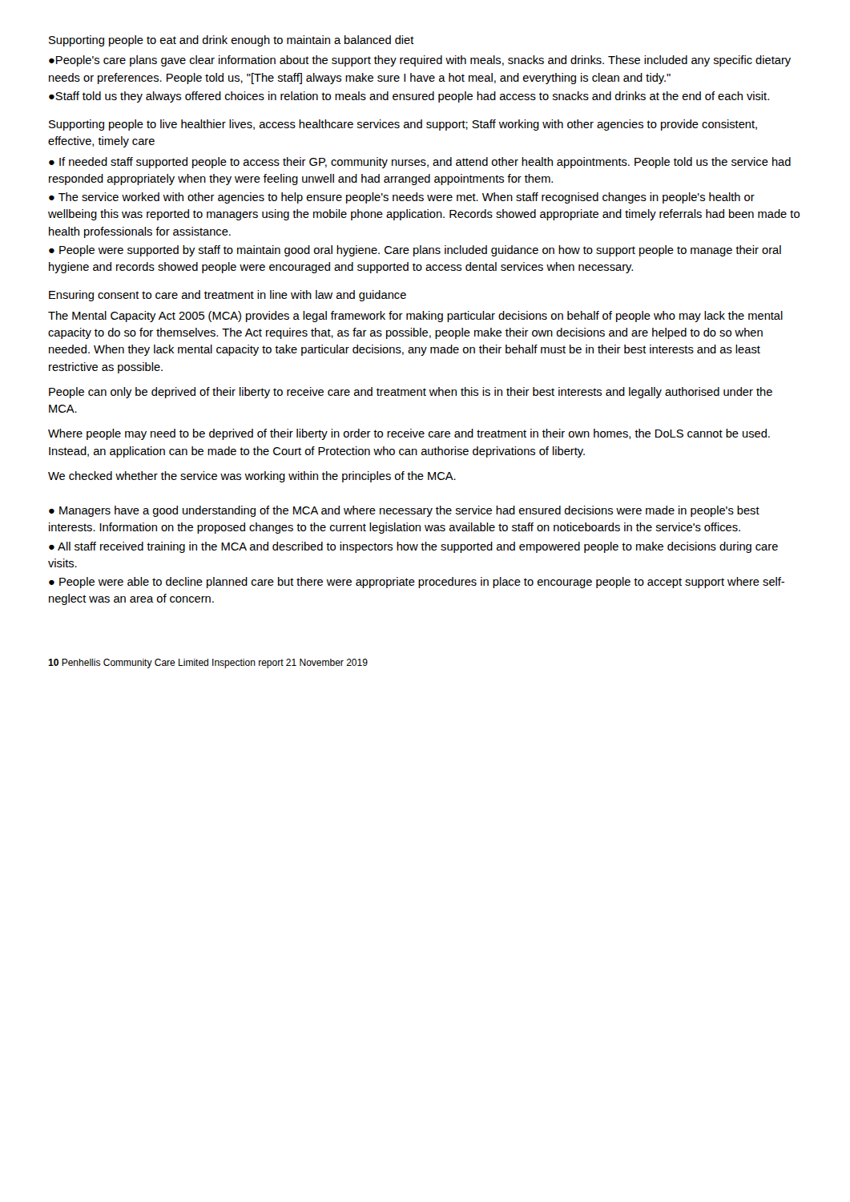Supporting people to eat and drink enough to maintain a balanced diet
●People's care plans gave clear information about the support they required with meals, snacks and drinks. These included any specific dietary needs or preferences. People told us, "[The staff] always make sure I have a hot meal, and everything is clean and tidy."
●Staff told us they always offered choices in relation to meals and ensured people had access to snacks and drinks at the end of each visit.
Supporting people to live healthier lives, access healthcare services and support; Staff working with other agencies to provide consistent, effective, timely care
● If needed staff supported people to access their GP, community nurses, and attend other health appointments. People told us the service had responded appropriately when they were feeling unwell and had arranged appointments for them.
● The service worked with other agencies to help ensure people's needs were met. When staff recognised changes in people's health or wellbeing this was reported to managers using the mobile phone application. Records showed appropriate and timely referrals had been made to health professionals for assistance.
● People were supported by staff to maintain good oral hygiene. Care plans included guidance on how to support people to manage their oral hygiene and records showed people were encouraged and supported to access dental services when necessary.
Ensuring consent to care and treatment in line with law and guidance
The Mental Capacity Act 2005 (MCA) provides a legal framework for making particular decisions on behalf of people who may lack the mental capacity to do so for themselves. The Act requires that, as far as possible, people make their own decisions and are helped to do so when needed. When they lack mental capacity to take particular decisions, any made on their behalf must be in their best interests and as least restrictive as possible.
People can only be deprived of their liberty to receive care and treatment when this is in their best interests and legally authorised under the MCA.
Where people may need to be deprived of their liberty in order to receive care and treatment in their own homes, the DoLS cannot be used. Instead, an application can be made to the Court of Protection who can authorise deprivations of liberty.
We checked whether the service was working within the principles of the MCA.
● Managers have a good understanding of the MCA and where necessary the service had ensured decisions were made in people's best interests. Information on the proposed changes to the current legislation was available to staff on noticeboards in the service's offices.
● All staff received training in the MCA and described to inspectors how the supported and empowered people to make decisions during care visits.
● People were able to decline planned care but there were appropriate procedures in place to encourage people to accept support where self-neglect was an area of concern.
10 Penhellis Community Care Limited Inspection report 21 November 2019